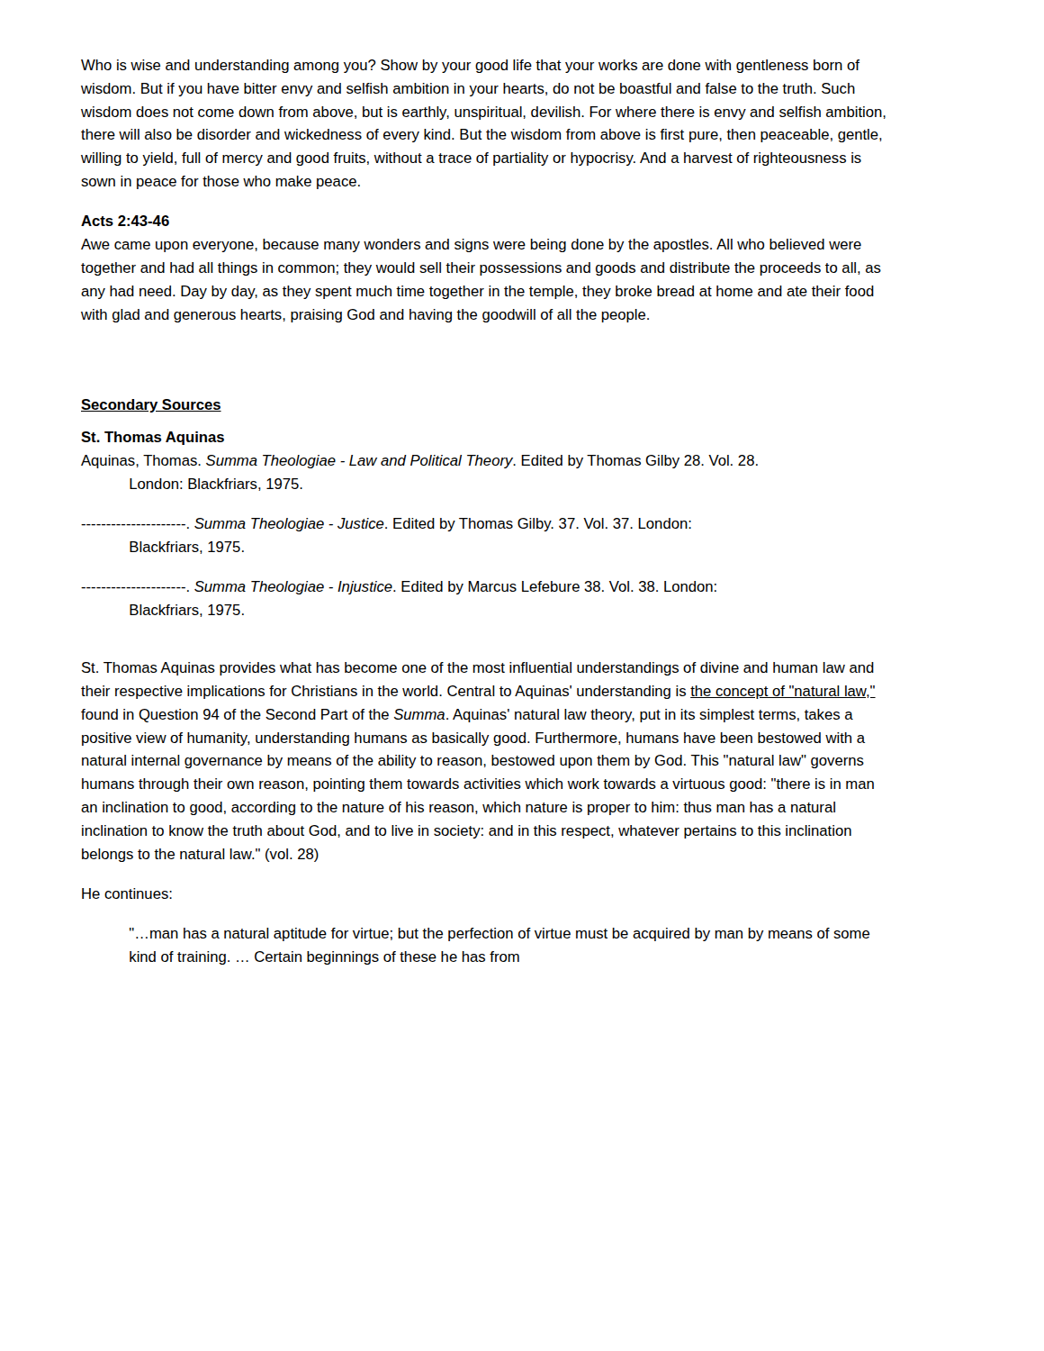Who is wise and understanding among you? Show by your good life that your works are done with gentleness born of wisdom. But if you have bitter envy and selfish ambition in your hearts, do not be boastful and false to the truth. Such wisdom does not come down from above, but is earthly, unspiritual, devilish. For where there is envy and selfish ambition, there will also be disorder and wickedness of every kind. But the wisdom from above is first pure, then peaceable, gentle, willing to yield, full of mercy and good fruits, without a trace of partiality or hypocrisy. And a harvest of righteousness is sown in peace for those who make peace.
Acts 2:43-46
Awe came upon everyone, because many wonders and signs were being done by the apostles. All who believed were together and had all things in common; they would sell their possessions and goods and distribute the proceeds to all, as any had need. Day by day, as they spent much time together in the temple, they broke bread at home and ate their food with glad and generous hearts, praising God and having the goodwill of all the people.
Secondary Sources
St. Thomas Aquinas
Aquinas, Thomas. Summa Theologiae - Law and Political Theory. Edited by Thomas Gilby 28. Vol. 28.
London: Blackfriars, 1975.
---------------------. Summa Theologiae - Justice. Edited by Thomas Gilby. 37. Vol. 37. London:
Blackfriars, 1975.
---------------------. Summa Theologiae - Injustice. Edited by Marcus Lefebure 38. Vol. 38. London:
Blackfriars, 1975.
St. Thomas Aquinas provides what has become one of the most influential understandings of divine and human law and their respective implications for Christians in the world. Central to Aquinas' understanding is the concept of "natural law," found in Question 94 of the Second Part of the Summa. Aquinas' natural law theory, put in its simplest terms, takes a positive view of humanity, understanding humans as basically good. Furthermore, humans have been bestowed with a natural internal governance by means of the ability to reason, bestowed upon them by God. This "natural law" governs humans through their own reason, pointing them towards activities which work towards a virtuous good: "there is in man an inclination to good, according to the nature of his reason, which nature is proper to him: thus man has a natural inclination to know the truth about God, and to live in society: and in this respect, whatever pertains to this inclination belongs to the natural law." (vol. 28)
He continues:
"…man has a natural aptitude for virtue; but the perfection of virtue must be acquired by man by means of some kind of training. … Certain beginnings of these he has from